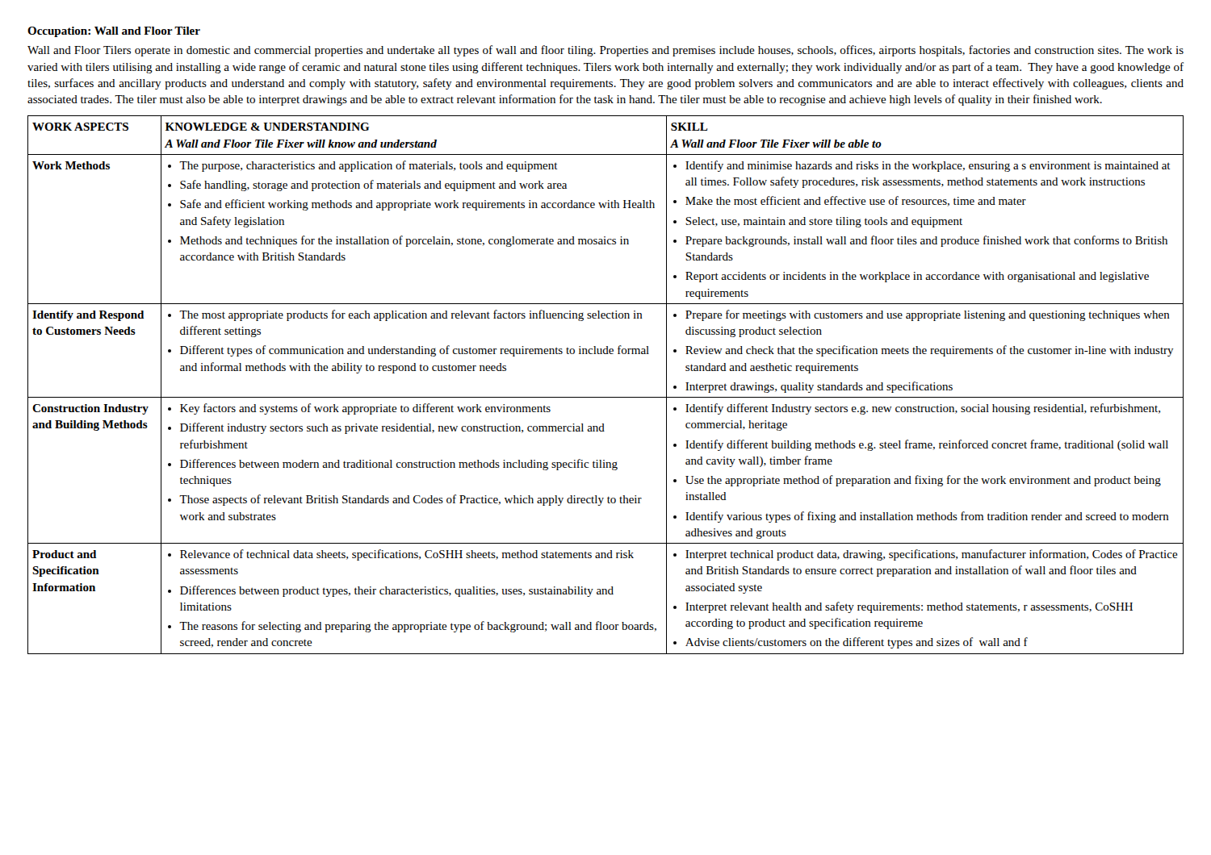Occupation: Wall and Floor Tiler
Wall and Floor Tilers operate in domestic and commercial properties and undertake all types of wall and floor tiling. Properties and premises include houses, schools, offices, airports hospitals, factories and construction sites. The work is varied with tilers utilising and installing a wide range of ceramic and natural stone tiles using different techniques. Tilers work both internally and externally; they work individually and/or as part of a team. They have a good knowledge of tiles, surfaces and ancillary products and understand and comply with statutory, safety and environmental requirements. They are good problem solvers and communicators and are able to interact effectively with colleagues, clients and associated trades. The tiler must also be able to interpret drawings and be able to extract relevant information for the task in hand. The tiler must be able to recognise and achieve high levels of quality in their finished work.
| WORK ASPECTS | KNOWLEDGE & UNDERSTANDING A Wall and Floor Tile Fixer will know and understand | SKILL A Wall and Floor Tile Fixer will be able to |
| --- | --- | --- |
| Work Methods | The purpose, characteristics and application of materials, tools and equipment Safe handling, storage and protection of materials and equipment and work area Safe and efficient working methods and appropriate work requirements in accordance with Health and Safety legislation Methods and techniques for the installation of porcelain, stone, conglomerate and mosaics in accordance with British Standards | Identify and minimise hazards and risks in the workplace, ensuring a s environment is maintained at all times. Follow safety procedures, risk assessments, method statements and work instructions Make the most efficient and effective use of resources, time and mater Select, use, maintain and store tiling tools and equipment Prepare backgrounds, install wall and floor tiles and produce finished work that conforms to British Standards Report accidents or incidents in the workplace in accordance with organisational and legislative requirements |
| Identify and Respond to Customers Needs | The most appropriate products for each application and relevant factors influencing selection in different settings Different types of communication and understanding of customer requirements to include formal and informal methods with the ability to respond to customer needs | Prepare for meetings with customers and use appropriate listening and questioning techniques when discussing product selection Review and check that the specification meets the requirements of the customer in-line with industry standard and aesthetic requirements Interpret drawings, quality standards and specifications |
| Construction Industry and Building Methods | Key factors and systems of work appropriate to different work environments Different industry sectors such as private residential, new construction, commercial and refurbishment Differences between modern and traditional construction methods including specific tiling techniques Those aspects of relevant British Standards and Codes of Practice, which apply directly to their work and substrates | Identify different Industry sectors e.g. new construction, social housing residential, refurbishment, commercial, heritage Identify different building methods e.g. steel frame, reinforced concret frame, traditional (solid wall and cavity wall), timber frame Use the appropriate method of preparation and fixing for the work environment and product being installed Identify various types of fixing and installation methods from tradition render and screed to modern adhesives and grouts |
| Product and Specification Information | Relevance of technical data sheets, specifications, CoSHH sheets, method statements and risk assessments Differences between product types, their characteristics, qualities, uses, sustainability and limitations The reasons for selecting and preparing the appropriate type of background; wall and floor boards, screed, render and concrete | Interpret technical product data, drawing, specifications, manufacturer information, Codes of Practice and British Standards to ensure correct preparation and installation of wall and floor tiles and associated syste Interpret relevant health and safety requirements: method statements, r assessments, CoSHH according to product and specification requireme Advise clients/customers on the different types and sizes of wall and f |